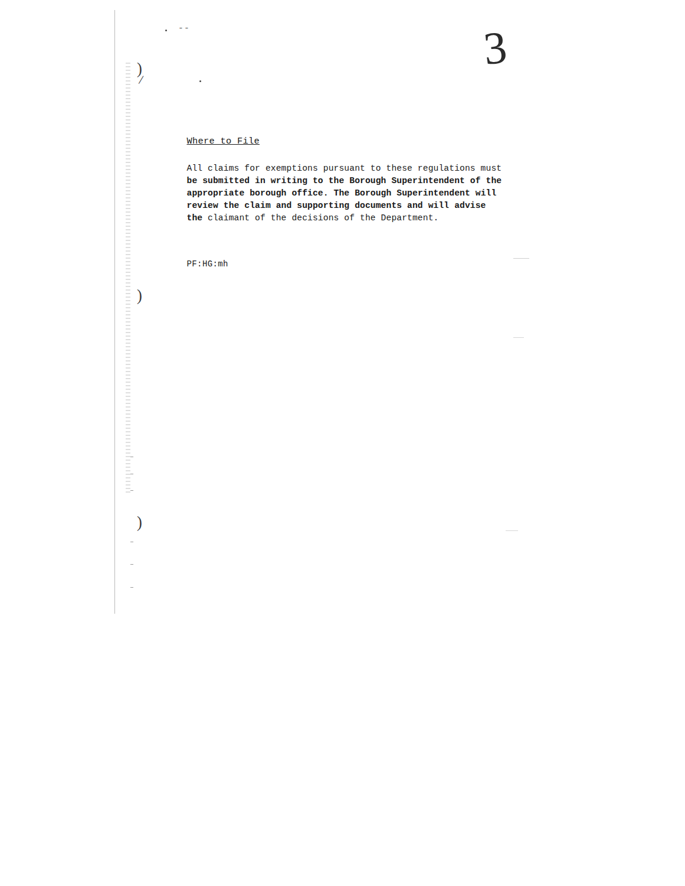3
--
)
/
)
)
Where to File
All claims for exemptions pursuant to these regulations must be submitted in writing to the Borough Superintendent of the appropriate borough office. The Borough Superintendent will review the claim and supporting documents and will advise the claimant of the decisions of the Department.
PF:HG:mh